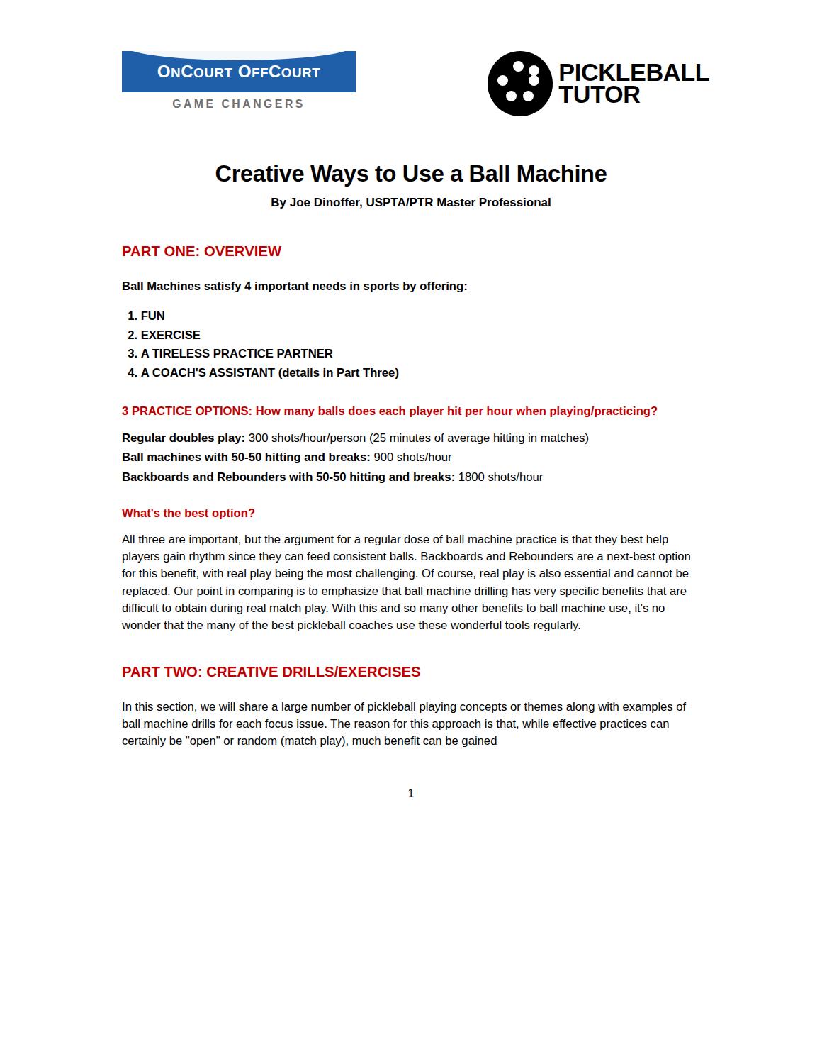ONCOURT OFFCOURT
GAME CHANGERS
PICKLEBALL
TUTOR
Creative Ways to Use a Ball Machine
By Joe Dinoffer, USPTA/PTR Master Professional
PART ONE: OVERVIEW
Ball Machines satisfy 4 important needs in sports by offering:
FUN
EXERCISE
A TIRELESS PRACTICE PARTNER
A COACH'S ASSISTANT (details in Part Three)
3 PRACTICE OPTIONS: How many balls does each player hit per hour when playing/practicing?
Regular doubles play: 300 shots/hour/person (25 minutes of average hitting in matches)
Ball machines with 50-50 hitting and breaks: 900 shots/hour
Backboards and Rebounders with 50-50 hitting and breaks: 1800 shots/hour
What's the best option?
All three are important, but the argument for a regular dose of ball machine practice is that they best help players gain rhythm since they can feed consistent balls. Backboards and Rebounders are a next-best option for this benefit, with real play being the most challenging. Of course, real play is also essential and cannot be replaced. Our point in comparing is to emphasize that ball machine drilling has very specific benefits that are difficult to obtain during real match play. With this and so many other benefits to ball machine use, it's no wonder that the many of the best pickleball coaches use these wonderful tools regularly.
PART TWO: CREATIVE DRILLS/EXERCISES
In this section, we will share a large number of pickleball playing concepts or themes along with examples of ball machine drills for each focus issue. The reason for this approach is that, while effective practices can certainly be "open" or random (match play), much benefit can be gained
1